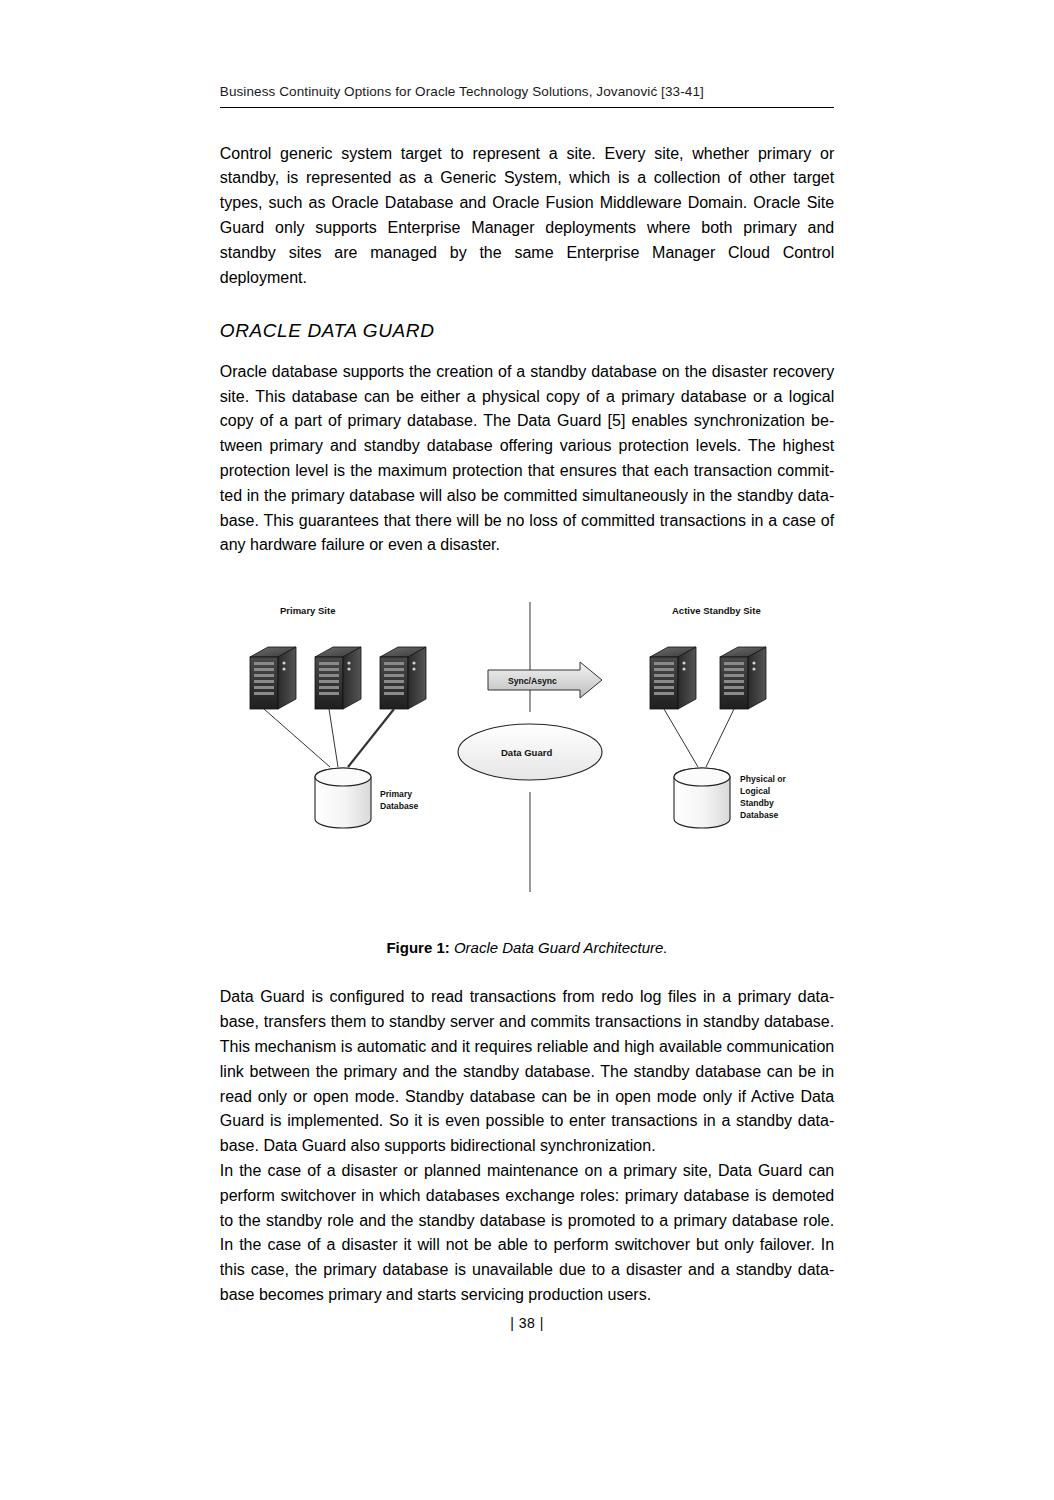Business Continuity Options for Oracle Technology Solutions, Jovanović [33-41]
Control generic system target to represent a site. Every site, whether primary or standby, is represented as a Generic System, which is a collection of other target types, such as Oracle Database and Oracle Fusion Middleware Domain. Oracle Site Guard only supports Enterprise Manager deployments where both primary and standby sites are managed by the same Enterprise Manager Cloud Control deployment.
ORACLE DATA GUARD
Oracle database supports the creation of a standby database on the disaster recovery site. This database can be either a physical copy of a primary database or a logical copy of a part of primary database. The Data Guard [5] enables synchronization between primary and standby database offering various protection levels. The highest protection level is the maximum protection that ensures that each transaction committed in the primary database will also be committed simultaneously in the standby database. This guarantees that there will be no loss of committed transactions in a case of any hardware failure or even a disaster.
Primary Site Active Standby Site Primary Database Sync/Async Data Guard Physical or Logical Standby Database
Figure 1: Oracle Data Guard Architecture.
Data Guard is configured to read transactions from redo log files in a primary database, transfers them to standby server and commits transactions in standby database. This mechanism is automatic and it requires reliable and high available communication link between the primary and the standby database. The standby database can be in read only or open mode. Standby database can be in open mode only if Active Data Guard is implemented. So it is even possible to enter transactions in a standby database. Data Guard also supports bidirectional synchronization.
In the case of a disaster or planned maintenance on a primary site, Data Guard can perform switchover in which databases exchange roles: primary database is demoted to the standby role and the standby database is promoted to a primary database role. In the case of a disaster it will not be able to perform switchover but only failover. In this case, the primary database is unavailable due to a disaster and a standby database becomes primary and starts servicing production users.
| 38 |